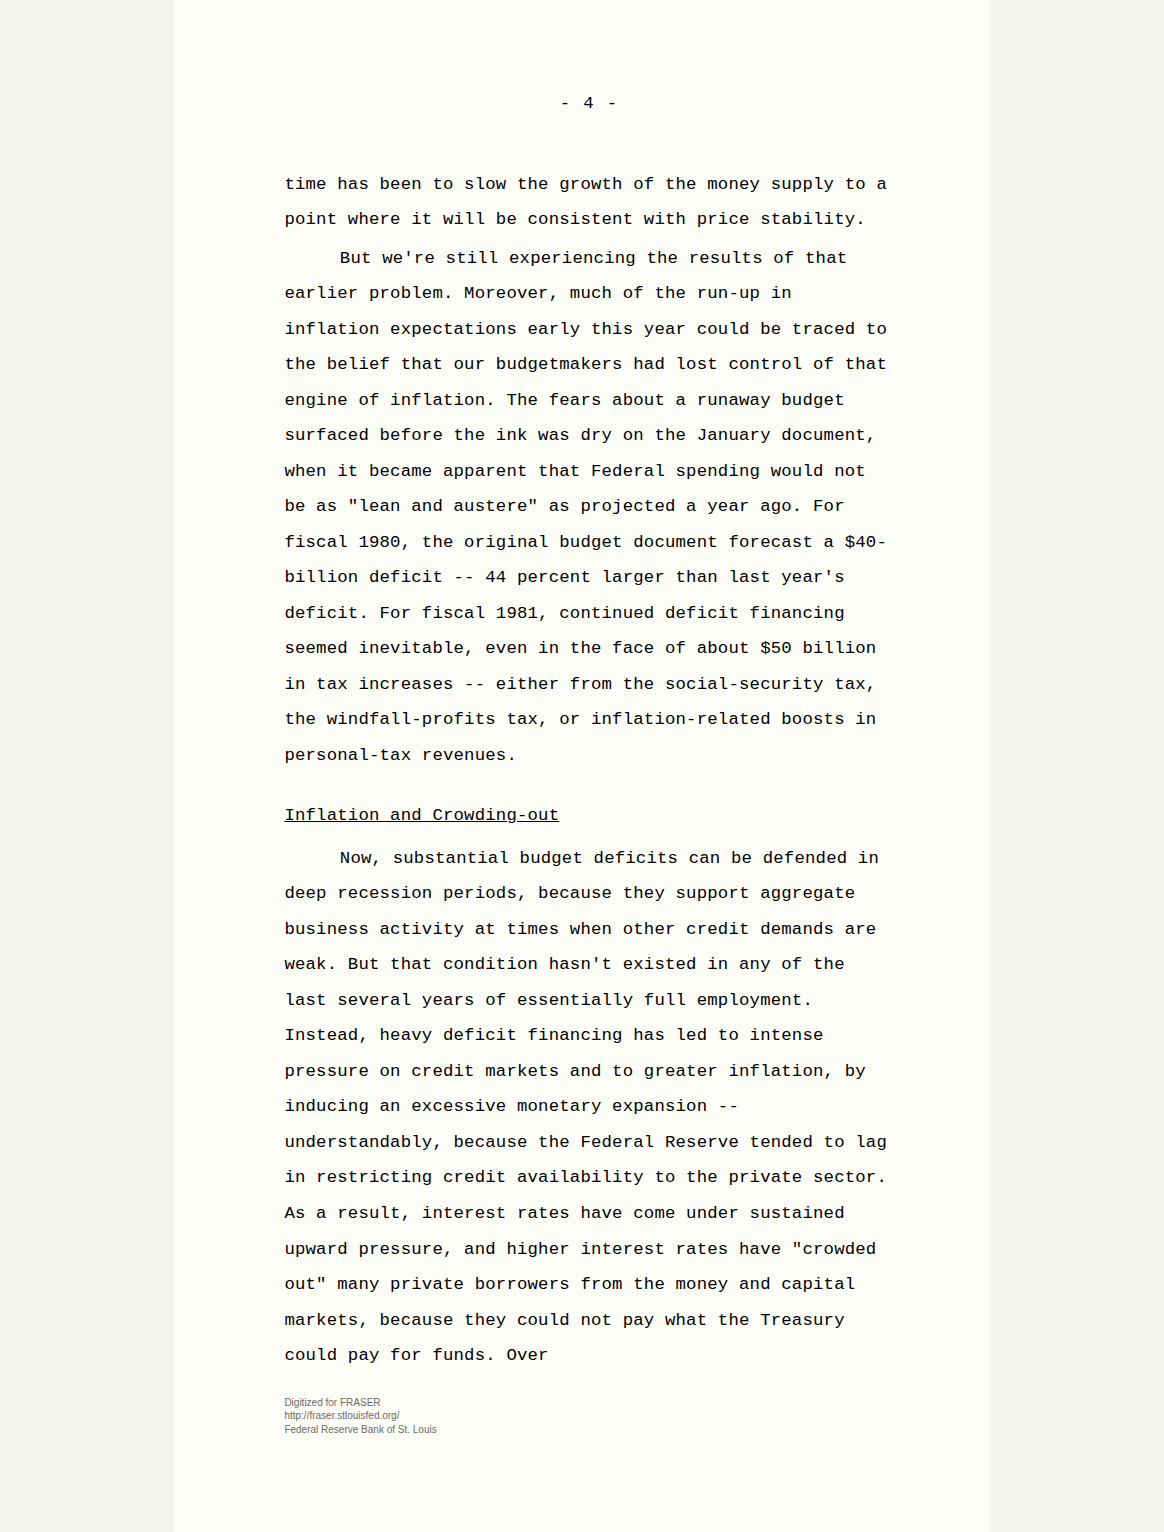- 4 -
time has been to slow the growth of the money supply to a point where it will be consistent with price stability.
But we're still experiencing the results of that earlier problem. Moreover, much of the run-up in inflation expectations early this year could be traced to the belief that our budgetmakers had lost control of that engine of inflation. The fears about a runaway budget surfaced before the ink was dry on the January document, when it became apparent that Federal spending would not be as "lean and austere" as projected a year ago. For fiscal 1980, the original budget document forecast a $40-billion deficit -- 44 percent larger than last year's deficit. For fiscal 1981, continued deficit financing seemed inevitable, even in the face of about $50 billion in tax increases -- either from the social-security tax, the windfall-profits tax, or inflation-related boosts in personal-tax revenues.
Inflation and Crowding-out
Now, substantial budget deficits can be defended in deep recession periods, because they support aggregate business activity at times when other credit demands are weak. But that condition hasn't existed in any of the last several years of essentially full employment. Instead, heavy deficit financing has led to intense pressure on credit markets and to greater inflation, by inducing an excessive monetary expansion -- understandably, because the Federal Reserve tended to lag in restricting credit availability to the private sector. As a result, interest rates have come under sustained upward pressure, and higher interest rates have "crowded out" many private borrowers from the money and capital markets, because they could not pay what the Treasury could pay for funds. Over
Digitized for FRASER
http://fraser.stlouisfed.org/
Federal Reserve Bank of St. Louis